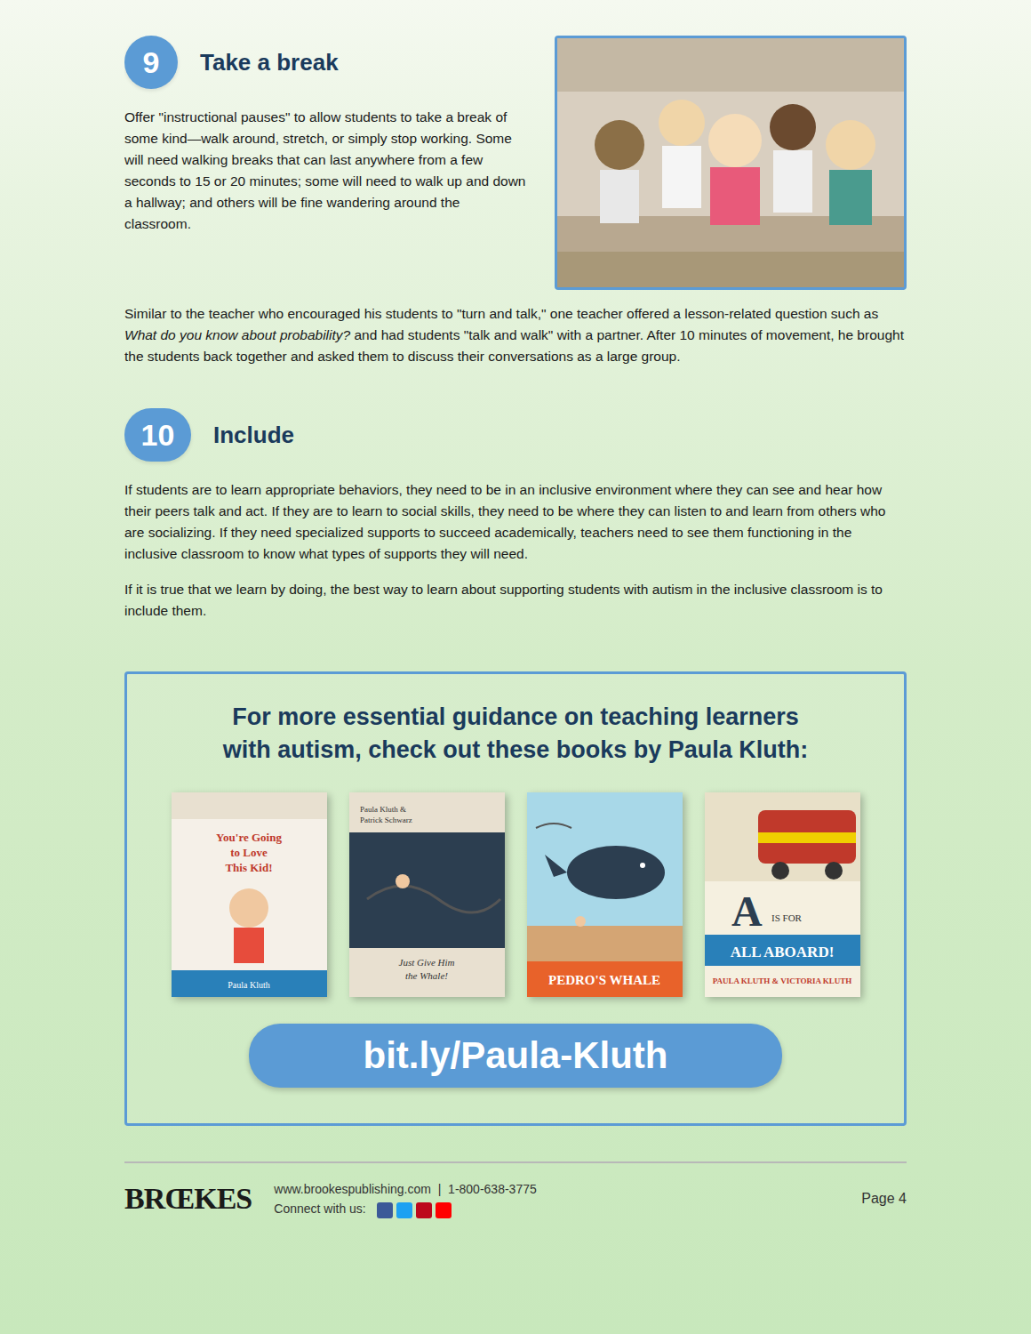9
Take a break
Offer "instructional pauses" to allow students to take a break of some kind—walk around, stretch, or simply stop working. Some will need walking breaks that can last anywhere from a few seconds to 15 or 20 minutes; some will need to walk up and down a hallway; and others will be fine wandering around the classroom.
Similar to the teacher who encouraged his students to "turn and talk," one teacher offered a lesson-related question such as What do you know about probability? and had students "talk and walk" with a partner. After 10 minutes of movement, he brought the students back together and asked them to discuss their conversations as a large group.
10
Include
If students are to learn appropriate behaviors, they need to be in an inclusive environment where they can see and hear how their peers talk and act. If they are to learn to social skills, they need to be where they can listen to and learn from others who are socializing. If they need specialized supports to succeed academically, teachers need to see them functioning in the inclusive classroom to know what types of supports they will need.
If it is true that we learn by doing, the best way to learn about supporting students with autism in the inclusive classroom is to include them.
For more essential guidance on teaching learners
with autism, check out these books by Paula Kluth:
bit.ly/Paula-Kluth
BRŒKES
www.brookespublishing.com | 1-800-638-3775
Connect with us:
Page 4